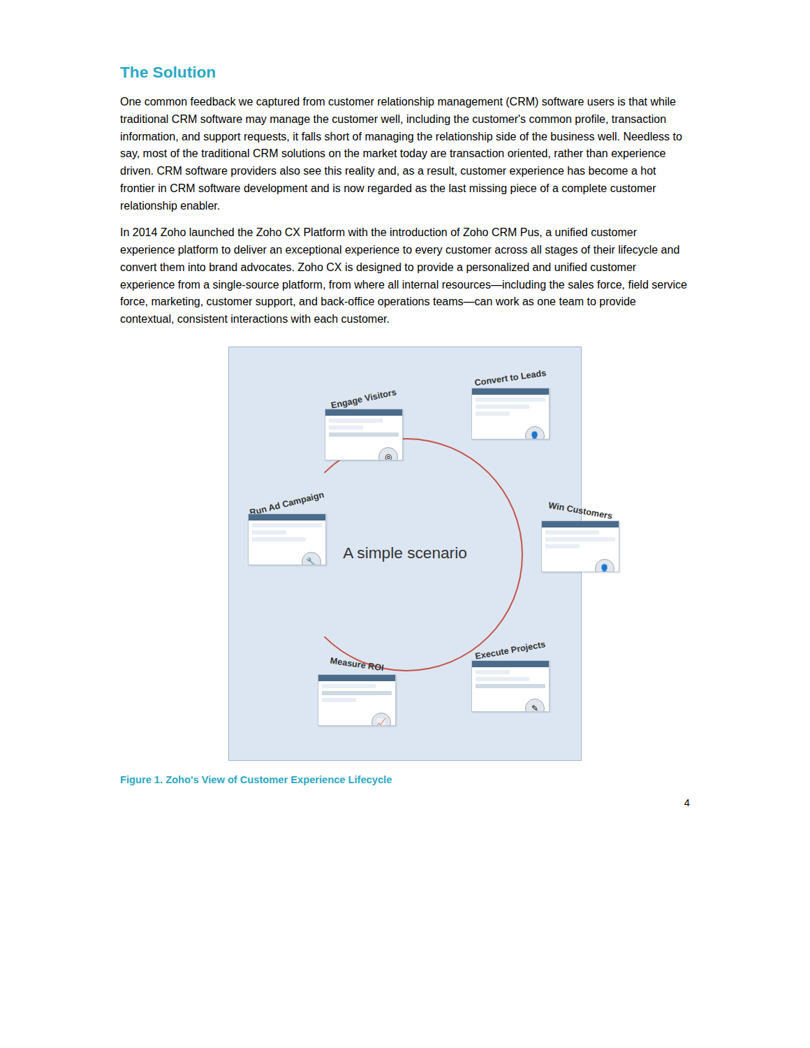The Solution
One common feedback we captured from customer relationship management (CRM) software users is that while traditional CRM software may manage the customer well, including the customer's common profile, transaction information, and support requests, it falls short of managing the relationship side of the business well. Needless to say, most of the traditional CRM solutions on the market today are transaction oriented, rather than experience driven. CRM software providers also see this reality and, as a result, customer experience has become a hot frontier in CRM software development and is now regarded as the last missing piece of a complete customer relationship enabler.
In 2014 Zoho launched the Zoho CX Platform with the introduction of Zoho CRM Pus, a unified customer experience platform to deliver an exceptional experience to every customer across all stages of their lifecycle and convert them into brand advocates. Zoho CX is designed to provide a personalized and unified customer experience from a single-source platform, from where all internal resources—including the sales force, field service force, marketing, customer support, and back-office operations teams—can work as one team to provide contextual, consistent interactions with each customer.
A simple scenario
Engage Visitors
◎
Convert to Leads
👤
Win Customers
👤
Execute Projects
✎
Measure ROI
📈
Run Ad Campaign
🔧
Figure 1. Zoho's View of Customer Experience Lifecycle
4